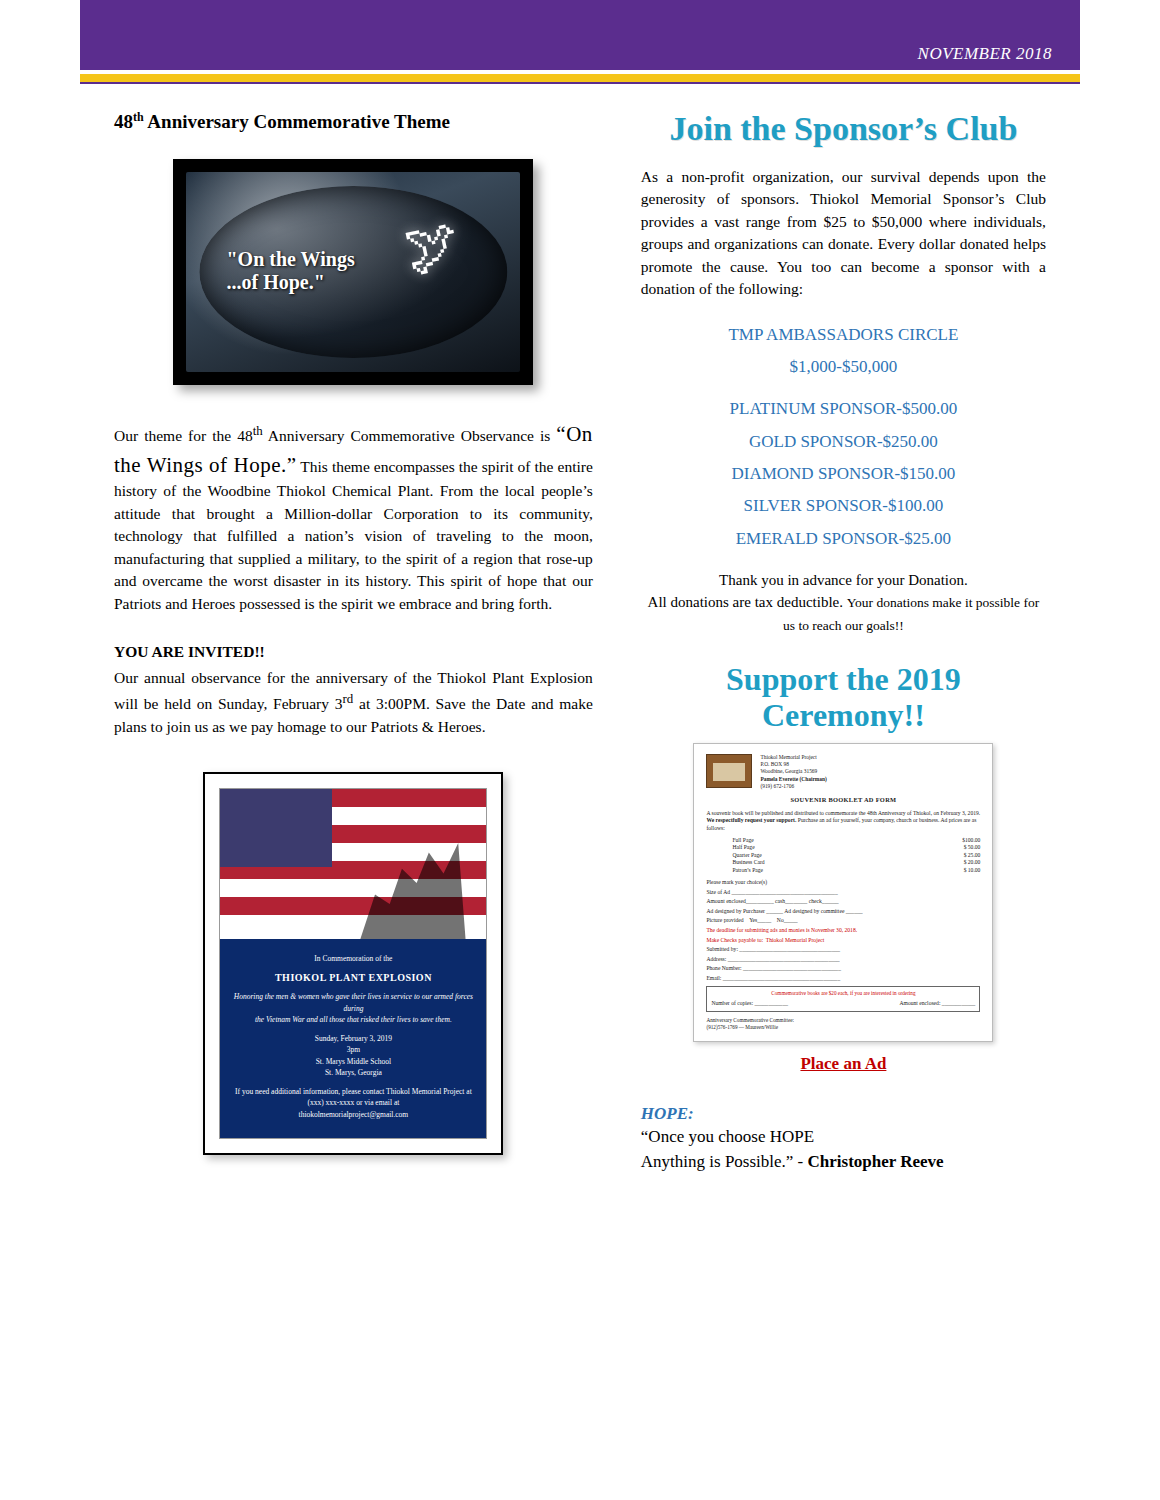NOVEMBER 2018
48th Anniversary Commemorative Theme
🕊
"On the Wings
...of Hope."
Our theme for the 48th Anniversary Commemorative Observance is “On the Wings of Hope.” This theme encompasses the spirit of the entire history of the Woodbine Thiokol Chemical Plant. From the local people’s attitude that brought a Million-dollar Corporation to its community, technology that fulfilled a nation’s vision of traveling to the moon, manufacturing that supplied a military, to the spirit of a region that rose-up and overcame the worst disaster in its history. This spirit of hope that our Patriots and Heroes possessed is the spirit we embrace and bring forth.
YOU ARE INVITED!!
Our annual observance for the anniversary of the Thiokol Plant Explosion will be held on Sunday, February 3rd at 3:00PM. Save the Date and make plans to join us as we pay homage to our Patriots & Heroes.
In Commemoration of the
THIOKOL PLANT EXPLOSION
Honoring the men & women who gave their lives in service to our armed forces during
the Vietnam War and all those that risked their lives to save them.
Sunday, February 3, 2019
3pm
St. Marys Middle School
St. Marys, Georgia
If you need additional information, please contact Thiokol Memorial Project at (xxx) xxx-xxxx or via email at
thiokolmemorialproject@gmail.com
Join the Sponsor’s Club
As a non-profit organization, our survival depends upon the generosity of sponsors. Thiokol Memorial Sponsor’s Club provides a vast range from $25 to $50,000 where individuals, groups and organizations can donate. Every dollar donated helps promote the cause. You too can become a sponsor with a donation of the following:
TMP AMBASSADORS CIRCLE
$1,000-$50,000 PLATINUM SPONSOR-$500.00 GOLD SPONSOR-$250.00 DIAMOND SPONSOR-$150.00 SILVER SPONSOR-$100.00 EMERALD SPONSOR-$25.00
Thank you in advance for your Donation.
All donations are tax deductible. Your donations make it possible for us to reach our goals!!
Support the 2019
Ceremony!!
Thiokol Memorial Project
P.O. BOX 98
Woodbine, Georgia 31569
Pamela Everette (Chairman)
(919) 672-1706
SOUVENIR BOOKLET AD FORM
A souvenir book will be published and distributed to commemorate the 48th Anniversary of Thiokol, on February 3, 2019. We respectfully request your support. Purchase an ad for yourself, your company, church or business. Ad prices are as follows:
Full Page$100.00
Half Page$ 50.00
Quarter Page$ 25.00
Business Card$ 20.00
Patron’s Page$ 10.00
Please mark your choice(s)
Size of Ad ______________________________________
Amount enclosed__________ cash________ check______
Ad designed by Purchaser ______ Ad designed by committee ______
Picture provided Yes_____ No_____
The deadline for submitting ads and monies is November 30, 2018.
Make Checks payable to: Thiokol Memorial Project
Submitted by: ____________________________________
Address: ________________________________________
Phone Number: ___________________________________
Email: __________________________________________
Commemorative books are $20 each, if you are interested in ordering
Number of copies: ____________Amount enclosed: ____________
Anniversary Commemorative Committee:
(912)576-1769 — Maureen/Willie
Place an Ad
HOPE:
“Once you choose HOPE Anything is Possible.” - Christopher Reeve